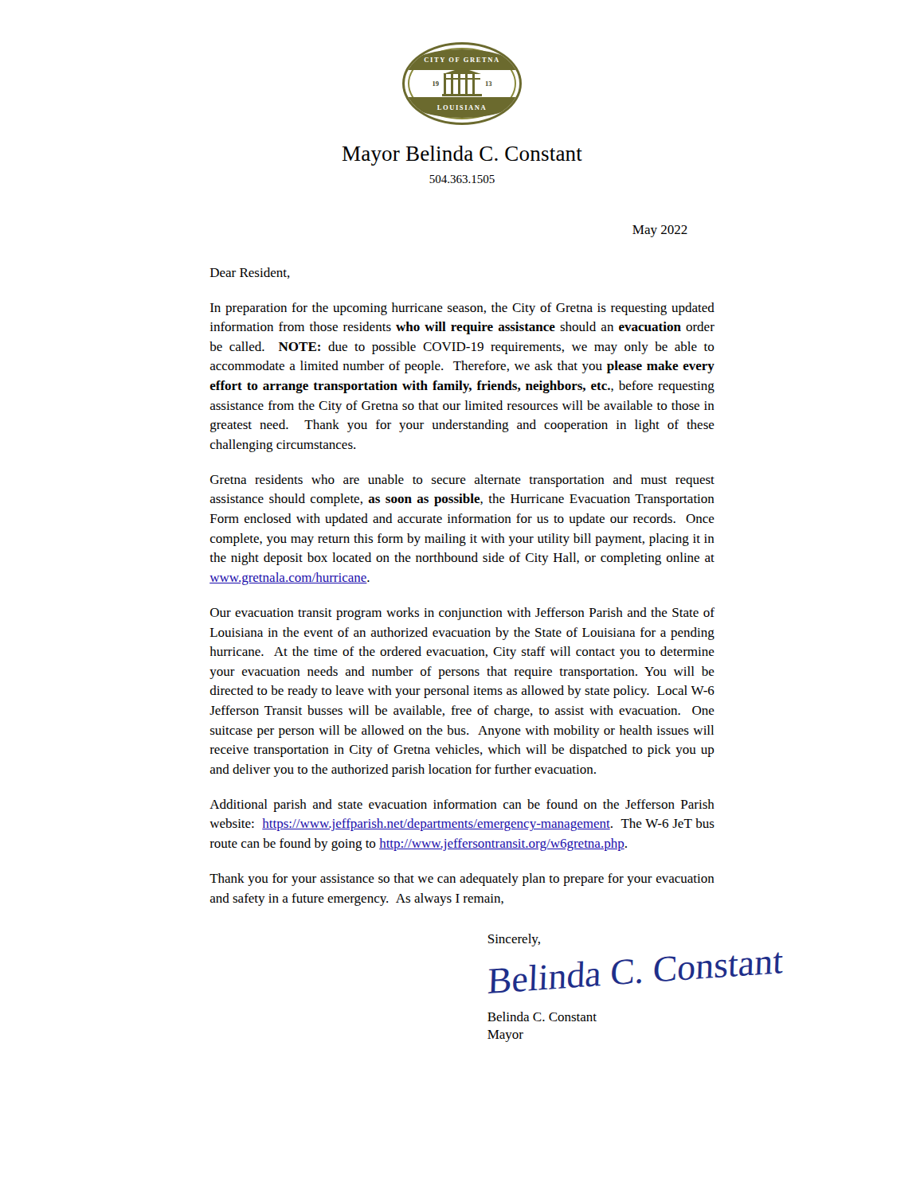CITY OF GRETNA
19 13
LOUISIANA
Mayor Belinda C. Constant
504.363.1505
May 2022
Dear Resident,
In preparation for the upcoming hurricane season, the City of Gretna is requesting updated information from those residents who will require assistance should an evacuation order be called. NOTE: due to possible COVID-19 requirements, we may only be able to accommodate a limited number of people. Therefore, we ask that you please make every effort to arrange transportation with family, friends, neighbors, etc., before requesting assistance from the City of Gretna so that our limited resources will be available to those in greatest need. Thank you for your understanding and cooperation in light of these challenging circumstances.
Gretna residents who are unable to secure alternate transportation and must request assistance should complete, as soon as possible, the Hurricane Evacuation Transportation Form enclosed with updated and accurate information for us to update our records. Once complete, you may return this form by mailing it with your utility bill payment, placing it in the night deposit box located on the northbound side of City Hall, or completing online at www.gretnala.com/hurricane.
Our evacuation transit program works in conjunction with Jefferson Parish and the State of Louisiana in the event of an authorized evacuation by the State of Louisiana for a pending hurricane. At the time of the ordered evacuation, City staff will contact you to determine your evacuation needs and number of persons that require transportation. You will be directed to be ready to leave with your personal items as allowed by state policy. Local W-6 Jefferson Transit busses will be available, free of charge, to assist with evacuation. One suitcase per person will be allowed on the bus. Anyone with mobility or health issues will receive transportation in City of Gretna vehicles, which will be dispatched to pick you up and deliver you to the authorized parish location for further evacuation.
Additional parish and state evacuation information can be found on the Jefferson Parish website: https://www.jeffparish.net/departments/emergency-management. The W-6 JeT bus route can be found by going to http://www.jeffersontransit.org/w6gretna.php.
Thank you for your assistance so that we can adequately plan to prepare for your evacuation and safety in a future emergency. As always I remain,
Sincerely,
Belinda C. Constant
Belinda C. Constant
Mayor